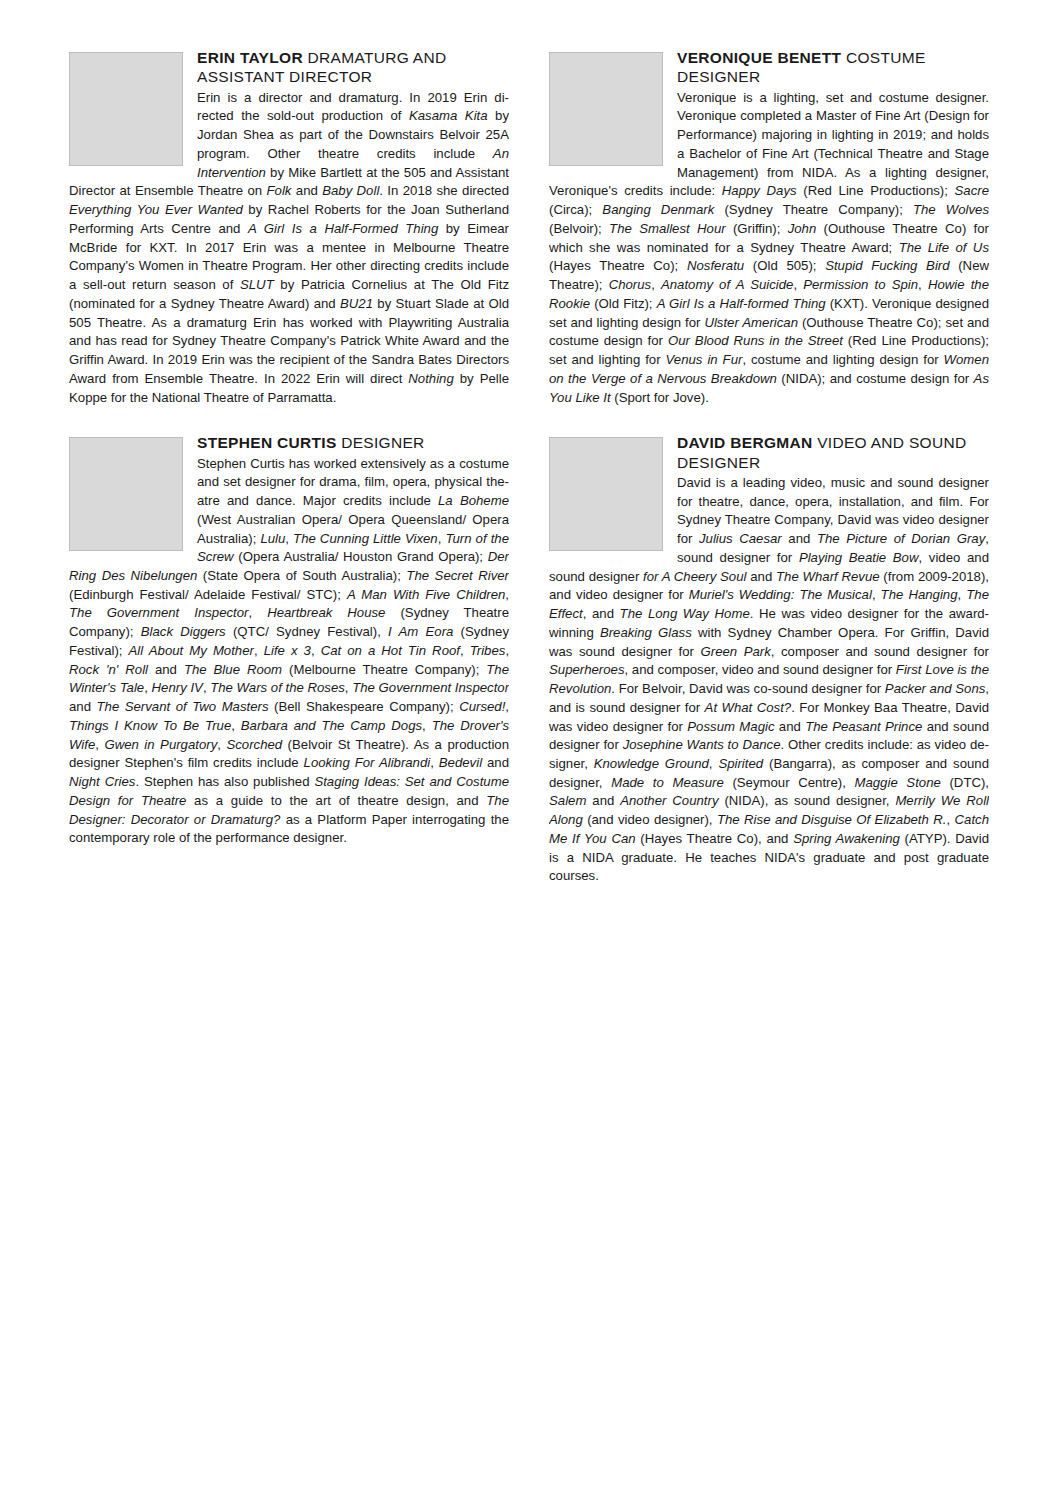ERIN TAYLOR DRAMATURG AND ASSISTANT DIRECTOR
Erin is a director and dramaturg. In 2019 Erin directed the sold-out production of Kasama Kita by Jordan Shea as part of the Downstairs Belvoir 25A program. Other theatre credits include An Intervention by Mike Bartlett at the 505 and Assistant Director at Ensemble Theatre on Folk and Baby Doll. In 2018 she directed Everything You Ever Wanted by Rachel Roberts for the Joan Sutherland Performing Arts Centre and A Girl Is a Half-Formed Thing by Eimear McBride for KXT. In 2017 Erin was a mentee in Melbourne Theatre Company's Women in Theatre Program. Her other directing credits include a sell-out return season of SLUT by Patricia Cornelius at The Old Fitz (nominated for a Sydney Theatre Award) and BU21 by Stuart Slade at Old 505 Theatre. As a dramaturg Erin has worked with Playwriting Australia and has read for Sydney Theatre Company's Patrick White Award and the Griffin Award. In 2019 Erin was the recipient of the Sandra Bates Directors Award from Ensemble Theatre. In 2022 Erin will direct Nothing by Pelle Koppe for the National Theatre of Parramatta.
STEPHEN CURTIS DESIGNER
Stephen Curtis has worked extensively as a costume and set designer for drama, film, opera, physical theatre and dance. Major credits include La Boheme (West Australian Opera/ Opera Queensland/ Opera Australia); Lulu, The Cunning Little Vixen, Turn of the Screw (Opera Australia/ Houston Grand Opera); Der Ring Des Nibelungen (State Opera of South Australia); The Secret River (Edinburgh Festival/ Adelaide Festival/ STC); A Man With Five Children, The Government Inspector, Heartbreak House (Sydney Theatre Company); Black Diggers (QTC/ Sydney Festival), I Am Eora (Sydney Festival); All About My Mother, Life x 3, Cat on a Hot Tin Roof, Tribes, Rock 'n' Roll and The Blue Room (Melbourne Theatre Company); The Winter's Tale, Henry IV, The Wars of the Roses, The Government Inspector and The Servant of Two Masters (Bell Shakespeare Company); Cursed!, Things I Know To Be True, Barbara and The Camp Dogs, The Drover's Wife, Gwen in Purgatory, Scorched (Belvoir St Theatre). As a production designer Stephen's film credits include Looking For Alibrandi, Bedevil and Night Cries. Stephen has also published Staging Ideas: Set and Costume Design for Theatre as a guide to the art of theatre design, and The Designer: Decorator or Dramaturg? as a Platform Paper interrogating the contemporary role of the performance designer.
VERONIQUE BENETT COSTUME DESIGNER
Veronique is a lighting, set and costume designer. Veronique completed a Master of Fine Art (Design for Performance) majoring in lighting in 2019; and holds a Bachelor of Fine Art (Technical Theatre and Stage Management) from NIDA. As a lighting designer, Veronique's credits include: Happy Days (Red Line Productions); Sacre (Circa); Banging Denmark (Sydney Theatre Company); The Wolves (Belvoir); The Smallest Hour (Griffin); John (Outhouse Theatre Co) for which she was nominated for a Sydney Theatre Award; The Life of Us (Hayes Theatre Co); Nosferatu (Old 505); Stupid Fucking Bird (New Theatre); Chorus, Anatomy of A Suicide, Permission to Spin, Howie the Rookie (Old Fitz); A Girl Is a Half-formed Thing (KXT). Veronique designed set and lighting design for Ulster American (Outhouse Theatre Co); set and costume design for Our Blood Runs in the Street (Red Line Productions); set and lighting for Venus in Fur, costume and lighting design for Women on the Verge of a Nervous Breakdown (NIDA); and costume design for As You Like It (Sport for Jove).
DAVID BERGMAN VIDEO AND SOUND DESIGNER
David is a leading video, music and sound designer for theatre, dance, opera, installation, and film. For Sydney Theatre Company, David was video designer for Julius Caesar and The Picture of Dorian Gray, sound designer for Playing Beatie Bow, video and sound designer for A Cheery Soul and The Wharf Revue (from 2009-2018), and video designer for Muriel's Wedding: The Musical, The Hanging, The Effect, and The Long Way Home. He was video designer for the award-winning Breaking Glass with Sydney Chamber Opera. For Griffin, David was sound designer for Green Park, composer and sound designer for Superheroes, and composer, video and sound designer for First Love is the Revolution. For Belvoir, David was co-sound designer for Packer and Sons, and is sound designer for At What Cost?. For Monkey Baa Theatre, David was video designer for Possum Magic and The Peasant Prince and sound designer for Josephine Wants to Dance. Other credits include: as video designer, Knowledge Ground, Spirited (Bangarra), as composer and sound designer, Made to Measure (Seymour Centre), Maggie Stone (DTC), Salem and Another Country (NIDA), as sound designer, Merrily We Roll Along (and video designer), The Rise and Disguise Of Elizabeth R., Catch Me If You Can (Hayes Theatre Co), and Spring Awakening (ATYP). David is a NIDA graduate. He teaches NIDA's graduate and post graduate courses.